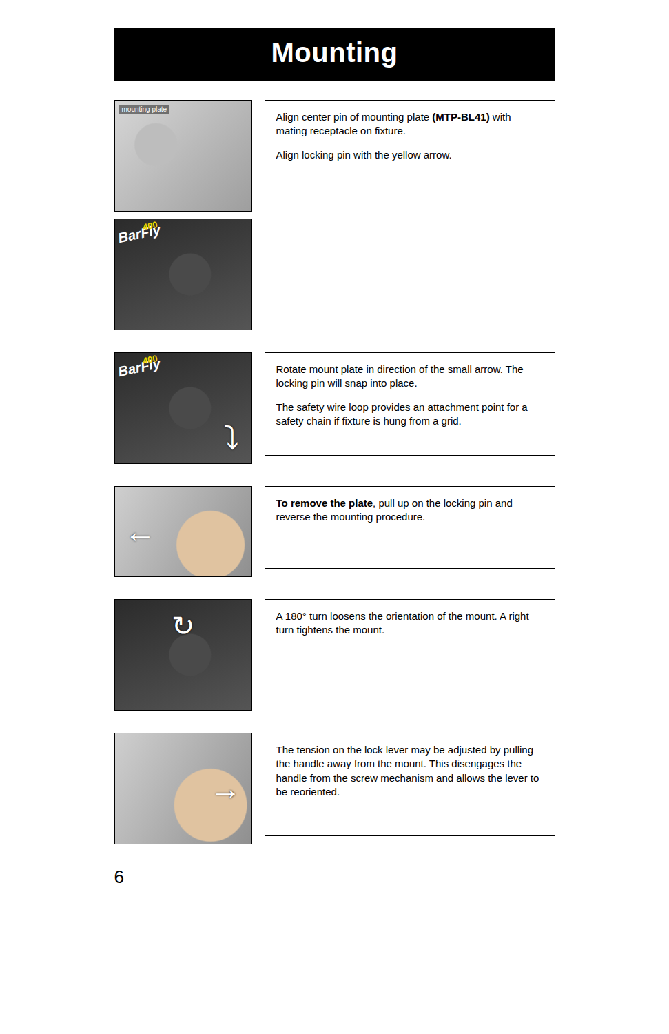Mounting
mounting plate
BarFly 400
Align center pin of mounting plate (MTP-BL41) with mating receptacle on fixture.
Align locking pin with the yellow arrow.
BarFly 400 ⤵
Rotate mount plate in direction of the small arrow. The locking pin will snap into place.
The safety wire loop provides an attachment point for a safety chain if fixture is hung from a grid.
←
To remove the plate, pull up on the locking pin and reverse the mounting procedure.
↻
A 180° turn loosens the orientation of the mount. A right turn tightens the mount.
→
The tension on the lock lever may be adjusted by pulling the handle away from the mount. This disengages the handle from the screw mechanism and allows the lever to be reoriented.
6